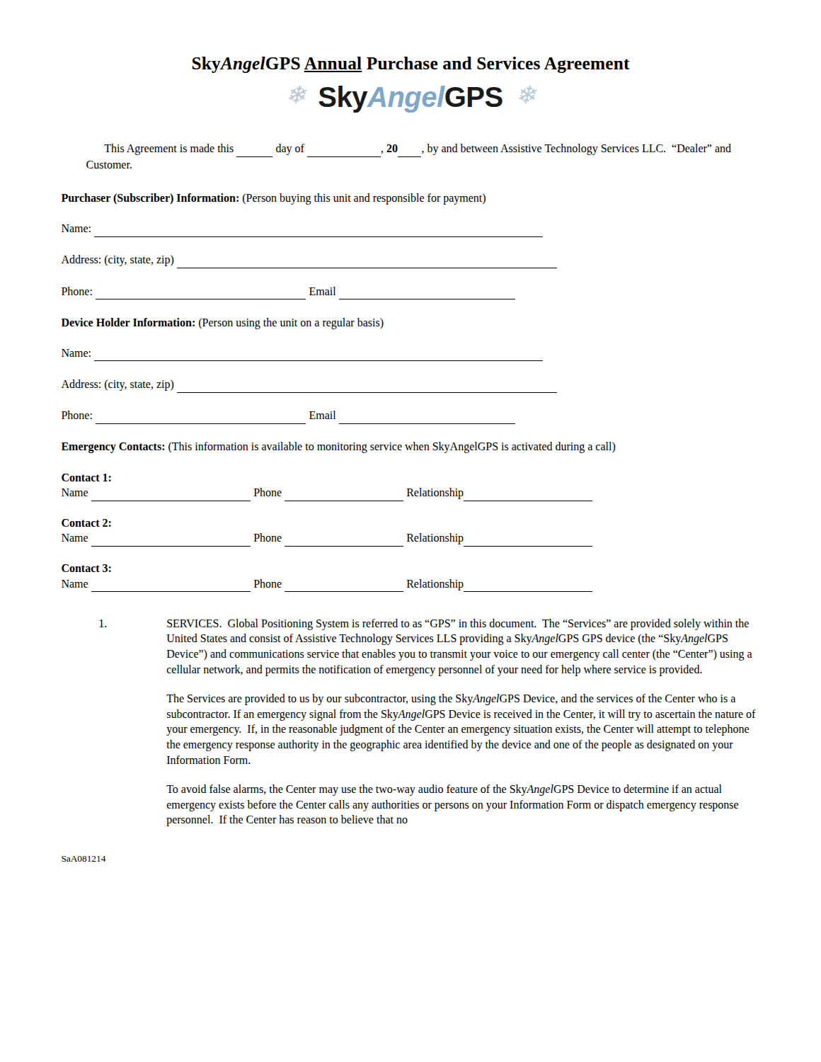SkyAngel GPS Annual Purchase and Services Agreement
❄SkyAngel GPS❄
This Agreement is made this day of , 20 , by and between Assistive Technology Services LLC. “Dealer” and Customer.
Purchaser (Subscriber) Information: (Person buying this unit and responsible for payment)
Name:
Address: (city, state, zip)
Phone: Email
Device Holder Information: (Person using the unit on a regular basis)
Name:
Address: (city, state, zip)
Phone: Email
Emergency Contacts: (This information is available to monitoring service when SkyAngelGPS is activated during a call)
Contact 1:
Name Phone Relationship
Contact 2:
Name Phone Relationship
Contact 3:
Name Phone Relationship
SERVICES. Global Positioning System is referred to as “GPS” in this document. The “Services” are provided solely within the United States and consist of Assistive Technology Services LLS providing a SkyAngel GPS GPS device (the “SkyAngel GPS Device”) and communications service that enables you to transmit your voice to our emergency call center (the “Center”) using a cellular network, and permits the notification of emergency personnel of your need for help where service is provided.
The Services are provided to us by our subcontractor, using the SkyAngel GPS Device, and the services of the Center who is a subcontractor. If an emergency signal from the SkyAngel GPS Device is received in the Center, it will try to ascertain the nature of your emergency. If, in the reasonable judgment of the Center an emergency situation exists, the Center will attempt to telephone the emergency response authority in the geographic area identified by the device and one of the people as designated on your Information Form.
To avoid false alarms, the Center may use the two-way audio feature of the SkyAngel GPS Device to determine if an actual emergency exists before the Center calls any authorities or persons on your Information Form or dispatch emergency response personnel. If the Center has reason to believe that no
SaA081214